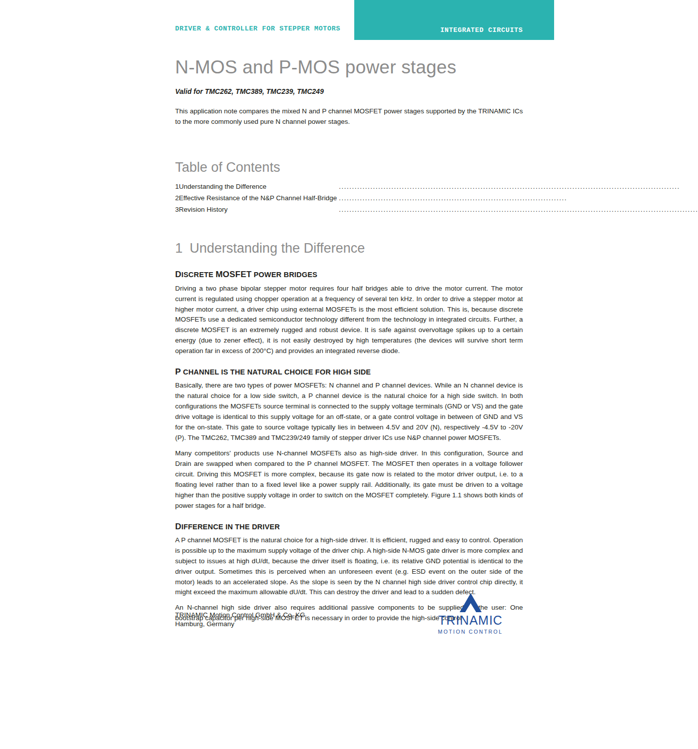INTEGRATED CIRCUITS
DRIVER & CONTROLLER FOR STEPPER MOTORS
N-MOS and P-MOS power stages
Valid for TMC262, TMC389, TMC239, TMC249
This application note compares the mixed N and P channel MOSFET power stages supported by the TRINAMIC ICs to the more commonly used pure N channel power stages.
Table of Contents
| 1 | Understanding the Difference | .................................................................................................................................. | 1 |
| 2 | Effective Resistance of the N&P Channel Half-Bridge | ....................................................................................... | 3 |
| 3 | Revision History | ................................................................................................................................................. | 5 |
1 Understanding the Difference
DISCRETE MOSFET POWER BRIDGES
Driving a two phase bipolar stepper motor requires four half bridges able to drive the motor current. The motor current is regulated using chopper operation at a frequency of several ten kHz. In order to drive a stepper motor at higher motor current, a driver chip using external MOSFETs is the most efficient solution. This is, because discrete MOSFETs use a dedicated semiconductor technology different from the technology in integrated circuits. Further, a discrete MOSFET is an extremely rugged and robust device. It is safe against overvoltage spikes up to a certain energy (due to zener effect), it is not easily destroyed by high temperatures (the devices will survive short term operation far in excess of 200°C) and provides an integrated reverse diode.
P CHANNEL IS THE NATURAL CHOICE FOR HIGH SIDE
Basically, there are two types of power MOSFETs: N channel and P channel devices. While an N channel device is the natural choice for a low side switch, a P channel device is the natural choice for a high side switch. In both configurations the MOSFETs source terminal is connected to the supply voltage terminals (GND or VS) and the gate drive voltage is identical to this supply voltage for an off-state, or a gate control voltage in between of GND and VS for the on-state. This gate to source voltage typically lies in between 4.5V and 20V (N), respectively -4.5V to -20V (P). The TMC262, TMC389 and TMC239/249 family of stepper driver ICs use N&P channel power MOSFETs.
Many competitors' products use N-channel MOSFETs also as high-side driver. In this configuration, Source and Drain are swapped when compared to the P channel MOSFET. The MOSFET then operates in a voltage follower circuit. Driving this MOSFET is more complex, because its gate now is related to the motor driver output, i.e. to a floating level rather than to a fixed level like a power supply rail. Additionally, its gate must be driven to a voltage higher than the positive supply voltage in order to switch on the MOSFET completely. Figure 1.1 shows both kinds of power stages for a half bridge.
DIFFERENCE IN THE DRIVER
A P channel MOSFET is the natural choice for a high-side driver. It is efficient, rugged and easy to control. Operation is possible up to the maximum supply voltage of the driver chip. A high-side N-MOS gate driver is more complex and subject to issues at high dU/dt, because the driver itself is floating, i.e. its relative GND potential is identical to the driver output. Sometimes this is perceived when an unforeseen event (e.g. ESD event on the outer side of the motor) leads to an accelerated slope. As the slope is seen by the N channel high side driver control chip directly, it might exceed the maximum allowable dU/dt. This can destroy the driver and lead to a sudden defect.
An N-channel high side driver also requires additional passive components to be supplied by the user: One bootstrap capacitor per high-side MOSFET is necessary in order to provide the high-side control
TRINAMIC Motion Control GmbH & Co. KG
Hamburg, Germany
TRINAMIC
MOTION CONTROL